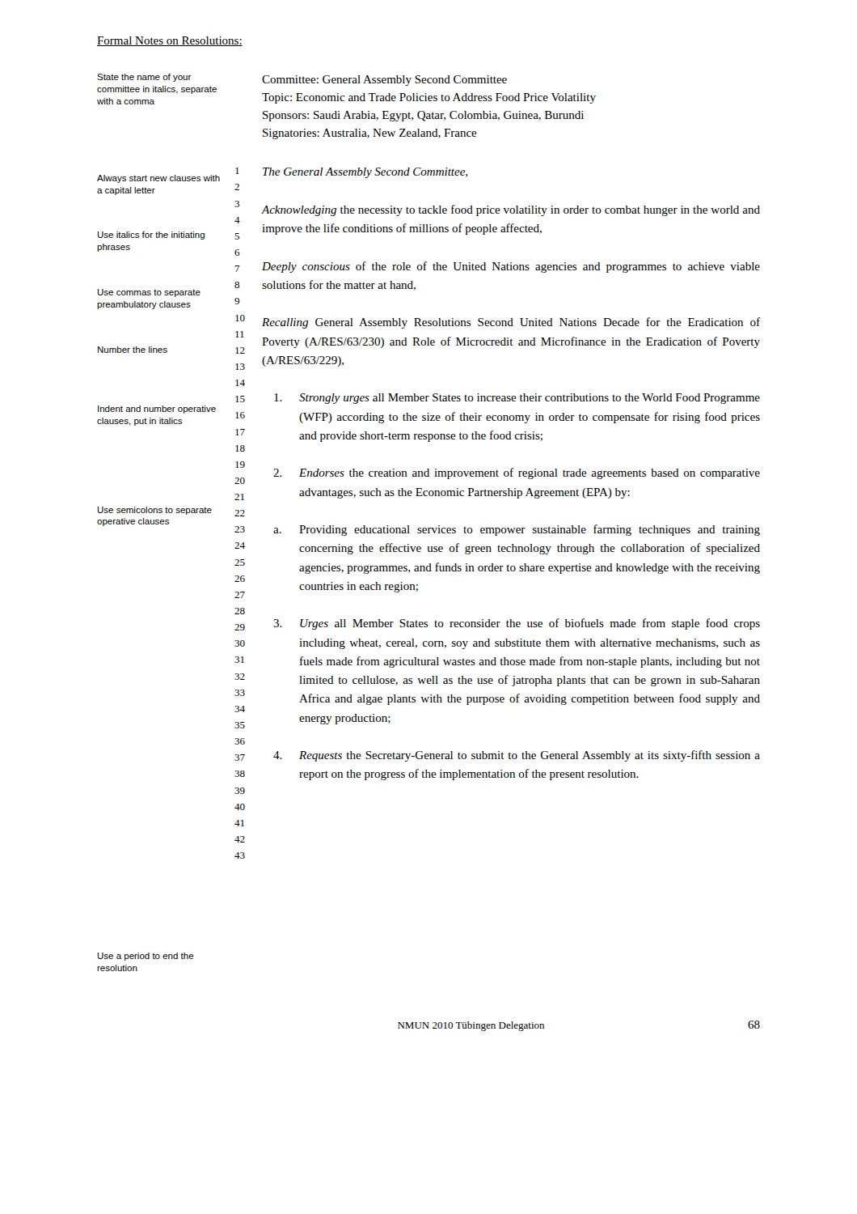Formal Notes on Resolutions:
State the name of your committee in italics, separate with a comma
Committee: General Assembly Second Committee
Topic: Economic and Trade Policies to Address Food Price Volatility
Sponsors: Saudi Arabia, Egypt, Qatar, Colombia, Guinea, Burundi
Signatories: Australia, New Zealand, France
Always start new clauses with a capital letter
Use italics for the initiating phrases
Use commas to separate preambulatory clauses
Number the lines
Indent and number operative clauses, put in italics
Use semicolons to separate operative clauses
Use a period to end the resolution
1
2
3
4
5
6
7
8
9
10
11
12
13
14
15
16
17
18
19
20
21
22
23
24
25
26
27
28
29
30
31
32
33
34
35
36
37
38
39
40
41
42
43
The General Assembly Second Committee,
Acknowledging the necessity to tackle food price volatility in order to combat hunger in the world and improve the life conditions of millions of people affected,
Deeply conscious of the role of the United Nations agencies and programmes to achieve viable solutions for the matter at hand,
Recalling General Assembly Resolutions Second United Nations Decade for the Eradication of Poverty (A/RES/63/230) and Role of Microcredit and Microfinance in the Eradication of Poverty (A/RES/63/229),
1. Strongly urges all Member States to increase their contributions to the World Food Programme (WFP) according to the size of their economy in order to compensate for rising food prices and provide short-term response to the food crisis;
2. Endorses the creation and improvement of regional trade agreements based on comparative advantages, such as the Economic Partnership Agreement (EPA) by:
a. Providing educational services to empower sustainable farming techniques and training concerning the effective use of green technology through the collaboration of specialized agencies, programmes, and funds in order to share expertise and knowledge with the receiving countries in each region;
3. Urges all Member States to reconsider the use of biofuels made from staple food crops including wheat, cereal, corn, soy and substitute them with alternative mechanisms, such as fuels made from agricultural wastes and those made from non-staple plants, including but not limited to cellulose, as well as the use of jatropha plants that can be grown in sub-Saharan Africa and algae plants with the purpose of avoiding competition between food supply and energy production;
4. Requests the Secretary-General to submit to the General Assembly at its sixty-fifth session a report on the progress of the implementation of the present resolution.
NMUN 2010 Tübingen Delegation
68